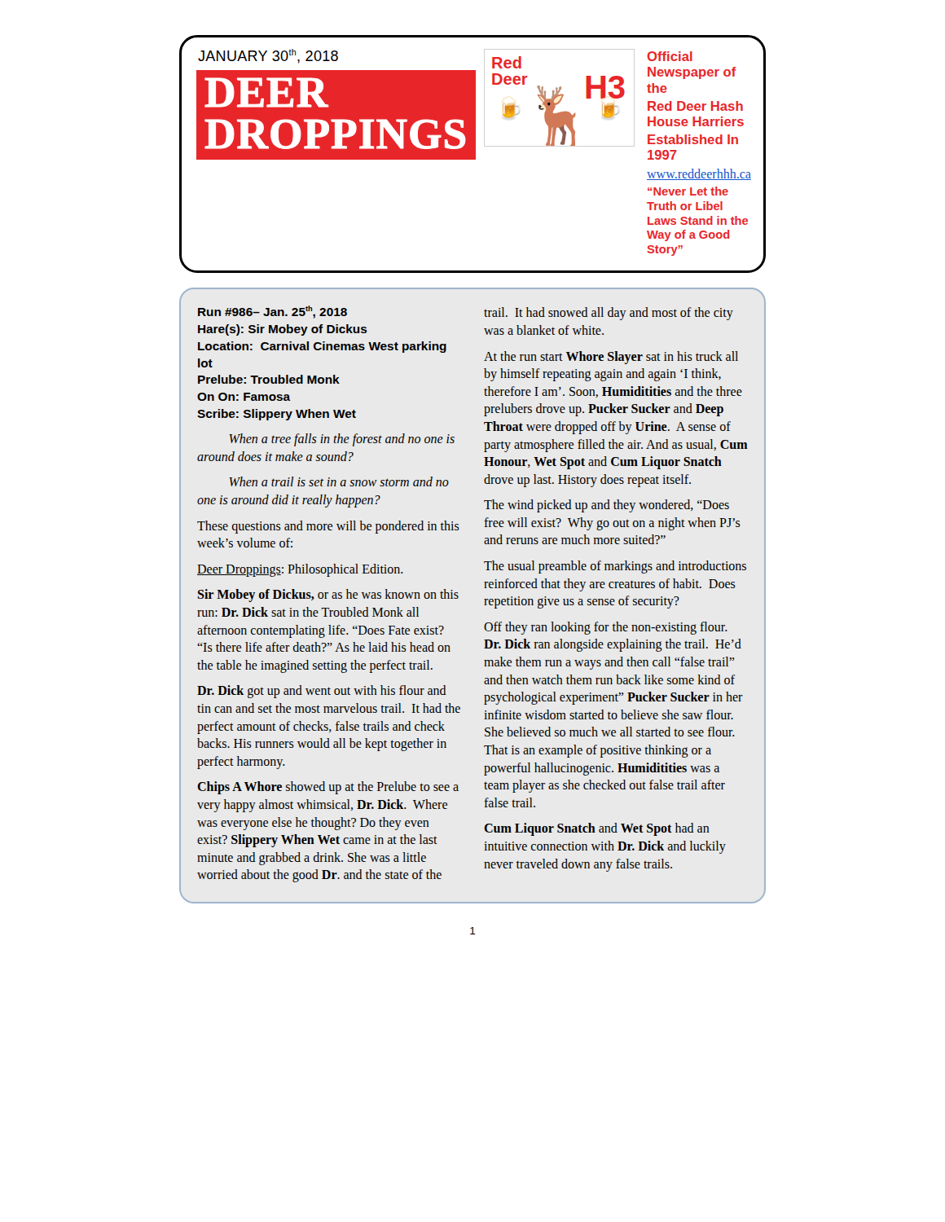JANUARY 30th, 2018
DeerDroppings
Red
Deer H3 🍺 🍺 🦌
Official Newspaper of the
Red Deer Hash House Harriers
Established In 1997
www.reddeerhhh.ca
“Never Let the Truth or Libel Laws Stand in the Way of a Good Story”
Run #986– Jan. 25th, 2018
Hare(s): Sir Mobey of Dickus
Location: Carnival Cinemas West parking lot
Prelube: Troubled Monk
On On: Famosa
Scribe: Slippery When Wet
When a tree falls in the forest and no one is around does it make a sound?
When a trail is set in a snow storm and no one is around did it really happen?
These questions and more will be pondered in this week’s volume of:
Deer Droppings: Philosophical Edition.
Sir Mobey of Dickus, or as he was known on this run: Dr. Dick sat in the Troubled Monk all afternoon contemplating life. “Does Fate exist? “Is there life after death?” As he laid his head on the table he imagined setting the perfect trail.
Dr. Dick got up and went out with his flour and tin can and set the most marvelous trail. It had the perfect amount of checks, false trails and check backs. His runners would all be kept together in perfect harmony.
Chips A Whore showed up at the Prelube to see a very happy almost whimsical, Dr. Dick. Where was everyone else he thought? Do they even exist? Slippery When Wet came in at the last minute and grabbed a drink. She was a little worried about the good Dr. and the state of the trail. It had snowed all day and most of the city was a blanket of white.
At the run start Whore Slayer sat in his truck all by himself repeating again and again ‘I think, therefore I am’. Soon, Humiditities and the three prelubers drove up. Pucker Sucker and Deep Throat were dropped off by Urine. A sense of party atmosphere filled the air. And as usual, Cum Honour, Wet Spot and Cum Liquor Snatch drove up last. History does repeat itself.
The wind picked up and they wondered, “Does free will exist? Why go out on a night when PJ’s and reruns are much more suited?”
The usual preamble of markings and introductions reinforced that they are creatures of habit. Does repetition give us a sense of security?
Off they ran looking for the non-existing flour. Dr. Dick ran alongside explaining the trail. He’d make them run a ways and then call “false trail” and then watch them run back like some kind of psychological experiment” Pucker Sucker in her infinite wisdom started to believe she saw flour. She believed so much we all started to see flour. That is an example of positive thinking or a powerful hallucinogenic. Humiditities was a team player as she checked out false trail after false trail.
Cum Liquor Snatch and Wet Spot had an intuitive connection with Dr. Dick and luckily never traveled down any false trails.
1